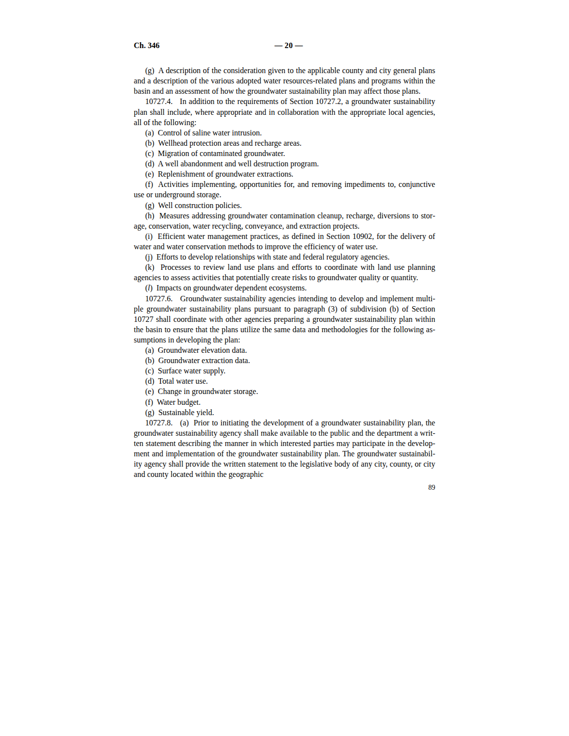Ch. 346 — 20 —
(g) A description of the consideration given to the applicable county and city general plans and a description of the various adopted water resources-related plans and programs within the basin and an assessment of how the groundwater sustainability plan may affect those plans.
10727.4. In addition to the requirements of Section 10727.2, a groundwater sustainability plan shall include, where appropriate and in collaboration with the appropriate local agencies, all of the following:
(a) Control of saline water intrusion.
(b) Wellhead protection areas and recharge areas.
(c) Migration of contaminated groundwater.
(d) A well abandonment and well destruction program.
(e) Replenishment of groundwater extractions.
(f) Activities implementing, opportunities for, and removing impediments to, conjunctive use or underground storage.
(g) Well construction policies.
(h) Measures addressing groundwater contamination cleanup, recharge, diversions to storage, conservation, water recycling, conveyance, and extraction projects.
(i) Efficient water management practices, as defined in Section 10902, for the delivery of water and water conservation methods to improve the efficiency of water use.
(j) Efforts to develop relationships with state and federal regulatory agencies.
(k) Processes to review land use plans and efforts to coordinate with land use planning agencies to assess activities that potentially create risks to groundwater quality or quantity.
(l) Impacts on groundwater dependent ecosystems.
10727.6. Groundwater sustainability agencies intending to develop and implement multiple groundwater sustainability plans pursuant to paragraph (3) of subdivision (b) of Section 10727 shall coordinate with other agencies preparing a groundwater sustainability plan within the basin to ensure that the plans utilize the same data and methodologies for the following assumptions in developing the plan:
(a) Groundwater elevation data.
(b) Groundwater extraction data.
(c) Surface water supply.
(d) Total water use.
(e) Change in groundwater storage.
(f) Water budget.
(g) Sustainable yield.
10727.8. (a) Prior to initiating the development of a groundwater sustainability plan, the groundwater sustainability agency shall make available to the public and the department a written statement describing the manner in which interested parties may participate in the development and implementation of the groundwater sustainability plan. The groundwater sustainability agency shall provide the written statement to the legislative body of any city, county, or city and county located within the geographic
89